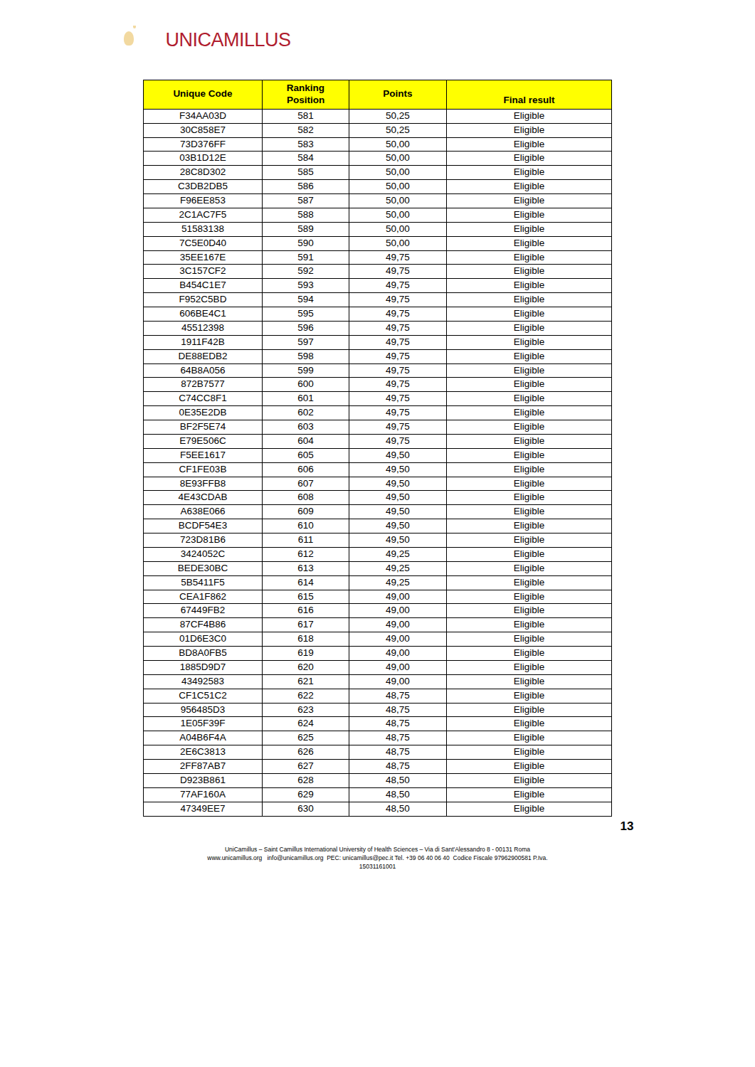UNI CAMILLUS
| Unique Code | Ranking Position | Points | Final result |
| --- | --- | --- | --- |
| F34AA03D | 581 | 50,25 | Eligible |
| 30C858E7 | 582 | 50,25 | Eligible |
| 73D376FF | 583 | 50,00 | Eligible |
| 03B1D12E | 584 | 50,00 | Eligible |
| 28C8D302 | 585 | 50,00 | Eligible |
| C3DB2DB5 | 586 | 50,00 | Eligible |
| F96EE853 | 587 | 50,00 | Eligible |
| 2C1AC7F5 | 588 | 50,00 | Eligible |
| 51583138 | 589 | 50,00 | Eligible |
| 7C5E0D40 | 590 | 50,00 | Eligible |
| 35EE167E | 591 | 49,75 | Eligible |
| 3C157CF2 | 592 | 49,75 | Eligible |
| B454C1E7 | 593 | 49,75 | Eligible |
| F952C5BD | 594 | 49,75 | Eligible |
| 606BE4C1 | 595 | 49,75 | Eligible |
| 45512398 | 596 | 49,75 | Eligible |
| 1911F42B | 597 | 49,75 | Eligible |
| DE88EDB2 | 598 | 49,75 | Eligible |
| 64B8A056 | 599 | 49,75 | Eligible |
| 872B7577 | 600 | 49,75 | Eligible |
| C74CC8F1 | 601 | 49,75 | Eligible |
| 0E35E2DB | 602 | 49,75 | Eligible |
| BF2F5E74 | 603 | 49,75 | Eligible |
| E79E506C | 604 | 49,75 | Eligible |
| F5EE1617 | 605 | 49,50 | Eligible |
| CF1FE03B | 606 | 49,50 | Eligible |
| 8E93FFB8 | 607 | 49,50 | Eligible |
| 4E43CDAB | 608 | 49,50 | Eligible |
| A638E066 | 609 | 49,50 | Eligible |
| BCDF54E3 | 610 | 49,50 | Eligible |
| 723D81B6 | 611 | 49,50 | Eligible |
| 3424052C | 612 | 49,25 | Eligible |
| BEDE30BC | 613 | 49,25 | Eligible |
| 5B5411F5 | 614 | 49,25 | Eligible |
| CEA1F862 | 615 | 49,00 | Eligible |
| 67449FB2 | 616 | 49,00 | Eligible |
| 87CF4B86 | 617 | 49,00 | Eligible |
| 01D6E3C0 | 618 | 49,00 | Eligible |
| BD8A0FB5 | 619 | 49,00 | Eligible |
| 1885D9D7 | 620 | 49,00 | Eligible |
| 43492583 | 621 | 49,00 | Eligible |
| CF1C51C2 | 622 | 48,75 | Eligible |
| 956485D3 | 623 | 48,75 | Eligible |
| 1E05F39F | 624 | 48,75 | Eligible |
| A04B6F4A | 625 | 48,75 | Eligible |
| 2E6C3813 | 626 | 48,75 | Eligible |
| 2FF87AB7 | 627 | 48,75 | Eligible |
| D923B861 | 628 | 48,50 | Eligible |
| 77AF160A | 629 | 48,50 | Eligible |
| 47349EE7 | 630 | 48,50 | Eligible |
13
UniCamillus – Saint Camillus International University of Health Sciences – Via di Sant'Alessandro 8 - 00131 Roma
www.unicamillus.org info@unicamillus.org PEC: unicamillus@pec.it Tel. +39 06 40 06 40 Codice Fiscale 97962900581 P.Iva.
15031161001